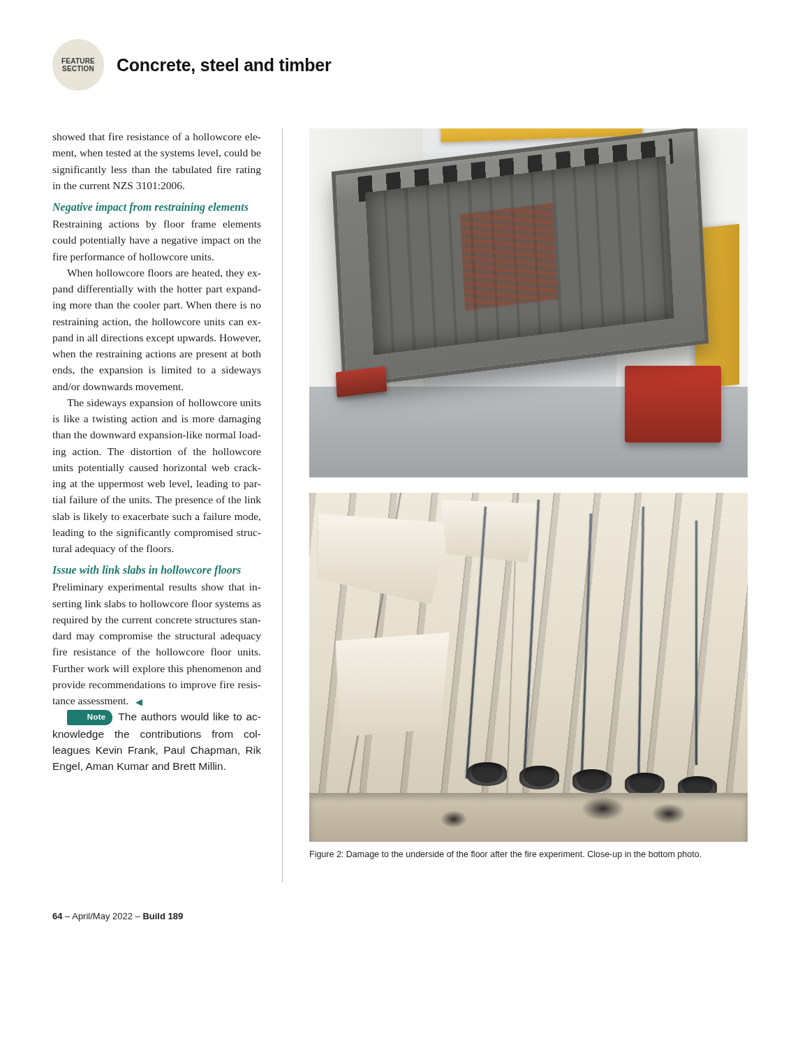Feature Section
Concrete, steel and timber
showed that fire resistance of a hollowcore element, when tested at the systems level, could be significantly less than the tabulated fire rating in the current NZS 3101:2006.
Negative impact from restraining elements
Restraining actions by floor frame elements could potentially have a negative impact on the fire performance of hollowcore units.
When hollowcore floors are heated, they expand differentially with the hotter part expanding more than the cooler part. When there is no restraining action, the hollowcore units can expand in all directions except upwards. However, when the restraining actions are present at both ends, the expansion is limited to a sideways and/or downwards movement.
The sideways expansion of hollowcore units is like a twisting action and is more damaging than the downward expansion-like normal loading action. The distortion of the hollowcore units potentially caused horizontal web cracking at the uppermost web level, leading to partial failure of the units. The presence of the link slab is likely to exacerbate such a failure mode, leading to the significantly compromised structural adequacy of the floors.
Issue with link slabs in hollowcore floors
Preliminary experimental results show that inserting link slabs to hollowcore floor systems as required by the current concrete structures standard may compromise the structural adequacy fire resistance of the hollowcore floor units. Further work will explore this phenomenon and provide recommendations to improve fire resistance assessment. ◀
Note The authors would like to acknowledge the contributions from colleagues Kevin Frank, Paul Chapman, Rik Engel, Aman Kumar and Brett Millin.
Figure 2: Damage to the underside of the floor after the fire experiment. Close-up in the bottom photo.
64 – April/May 2022 – Build 189